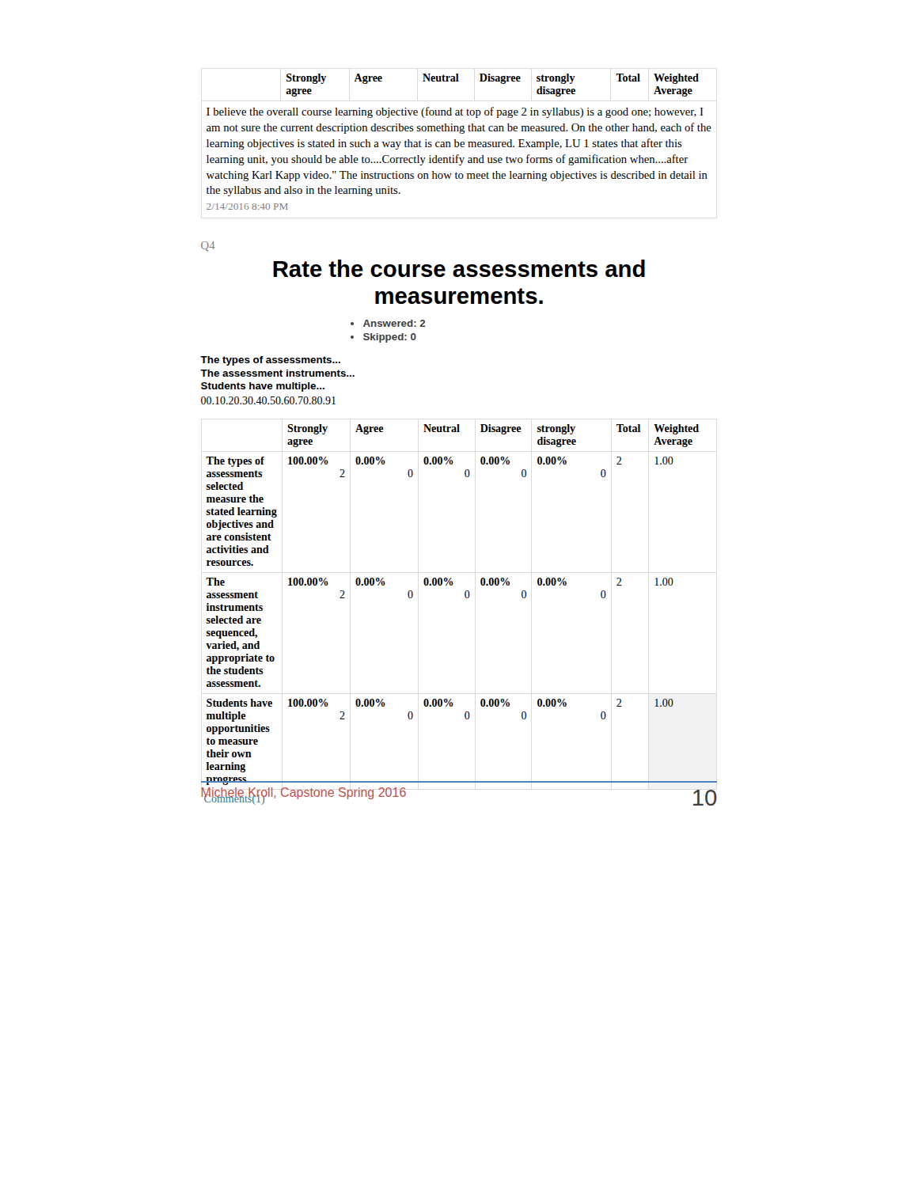| | Strongly agree | Agree | Neutral | Disagree | strongly disagree | Total | Weighted Average |
| --- | --- | --- | --- | --- | --- | --- | --- |
| I believe the overall course learning objective (found at top of page 2 in syllabus) is a good one; however, I am not sure the current description describes something that can be measured. On the other hand, each of the learning objectives is stated in such a way that is can be measured. Example, LU 1 states that after this learning unit, you should be able to....Correctly identify and use two forms of gamification when....after watching Karl Kapp video." The instructions on how to meet the learning objectives is described in detail in the syllabus and also in the learning units. 2/14/2016 8:40 PM |
Q4
Rate the course assessments and measurements.
Answered: 2
Skipped: 0
The types of assessments...
The assessment instruments...
Students have multiple...
00.10.20.30.40.50.60.70.80.91
| | Strongly agree | Agree | Neutral | Disagree | strongly disagree | Total | Weighted Average |
| --- | --- | --- | --- | --- | --- | --- | --- |
| The types of assessments selected measure the stated learning objectives and are consistent activities and resources. | 100.00% 2 | 0.00% 0 | 0.00% 0 | 0.00% 0 | 0.00% 0 | 2 | 1.00 |
| The assessment instruments selected are sequenced, varied, and appropriate to the students assessment. | 100.00% 2 | 0.00% 0 | 0.00% 0 | 0.00% 0 | 0.00% 0 | 2 | 1.00 |
| Students have multiple opportunities to measure their own learning progress. | 100.00% 2 | 0.00% 0 | 0.00% 0 | 0.00% 0 | 0.00% 0 | 2 | 1.00 |
Comments(1)
Michele Kroll, Capstone Spring 2016 10